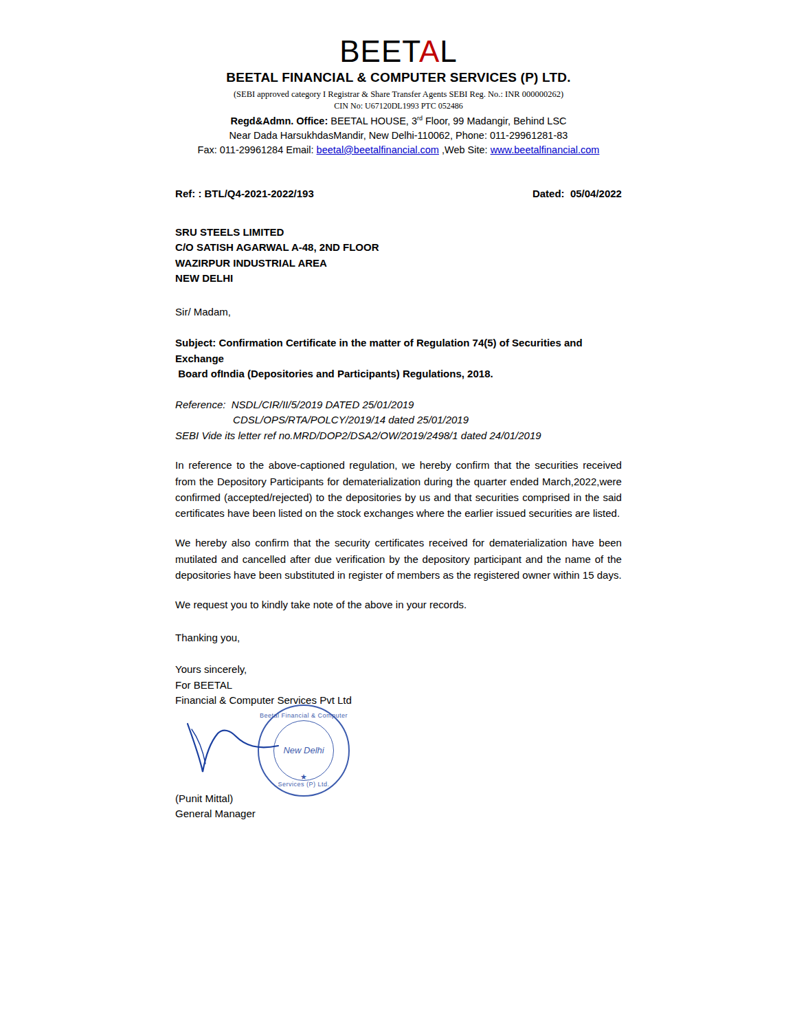BEETAL
BEETAL FINANCIAL & COMPUTER SERVICES (P) LTD.
(SEBI approved category I Registrar & Share Transfer Agents SEBI Reg. No.: INR 000000262)
CIN No: U67120DL1993 PTC 052486
Regd&Admn. Office: BEETAL HOUSE, 3rd Floor, 99 Madangir, Behind LSC
Near Dada HarsukhdasMandir, New Delhi-110062, Phone: 011-29961281-83
Fax: 011-29961284 Email: beetal@beetalfinancial.com ,Web Site: www.beetalfinancial.com
Ref: : BTL/Q4-2021-2022/193 Dated: 05/04/2022
SRU STEELS LIMITED
C/O SATISH AGARWAL A-48, 2ND FLOOR
WAZIRPUR INDUSTRIAL AREA
NEW DELHI
Sir/ Madam,
Subject: Confirmation Certificate in the matter of Regulation 74(5) of Securities and Exchange
Board ofIndia (Depositories and Participants) Regulations, 2018.
Reference: NSDL/CIR/II/5/2019 DATED 25/01/2019 CDSL/OPS/RTA/POLCY/2019/14 dated 25/01/2019 SEBI Vide its letter ref no.MRD/DOP2/DSA2/OW/2019/2498/1 dated 24/01/2019
In reference to the above-captioned regulation, we hereby confirm that the securities received from the Depository Participants for dematerialization during the quarter ended March,2022,were confirmed (accepted/rejected) to the depositories by us and that securities comprised in the said certificates have been listed on the stock exchanges where the earlier issued securities are listed.
We hereby also confirm that the security certificates received for dematerialization have been mutilated and cancelled after due verification by the depository participant and the name of the depositories have been substituted in register of members as the registered owner within 15 days.
We request you to kindly take note of the above in your records.
Thanking you,
Yours sincerely,
For BEETAL
Financial & Computer Services Pvt Ltd
Beetal Financial & Computer
New Delhi
★
Services (P) Ltd.
(Punit Mittal)
General Manager